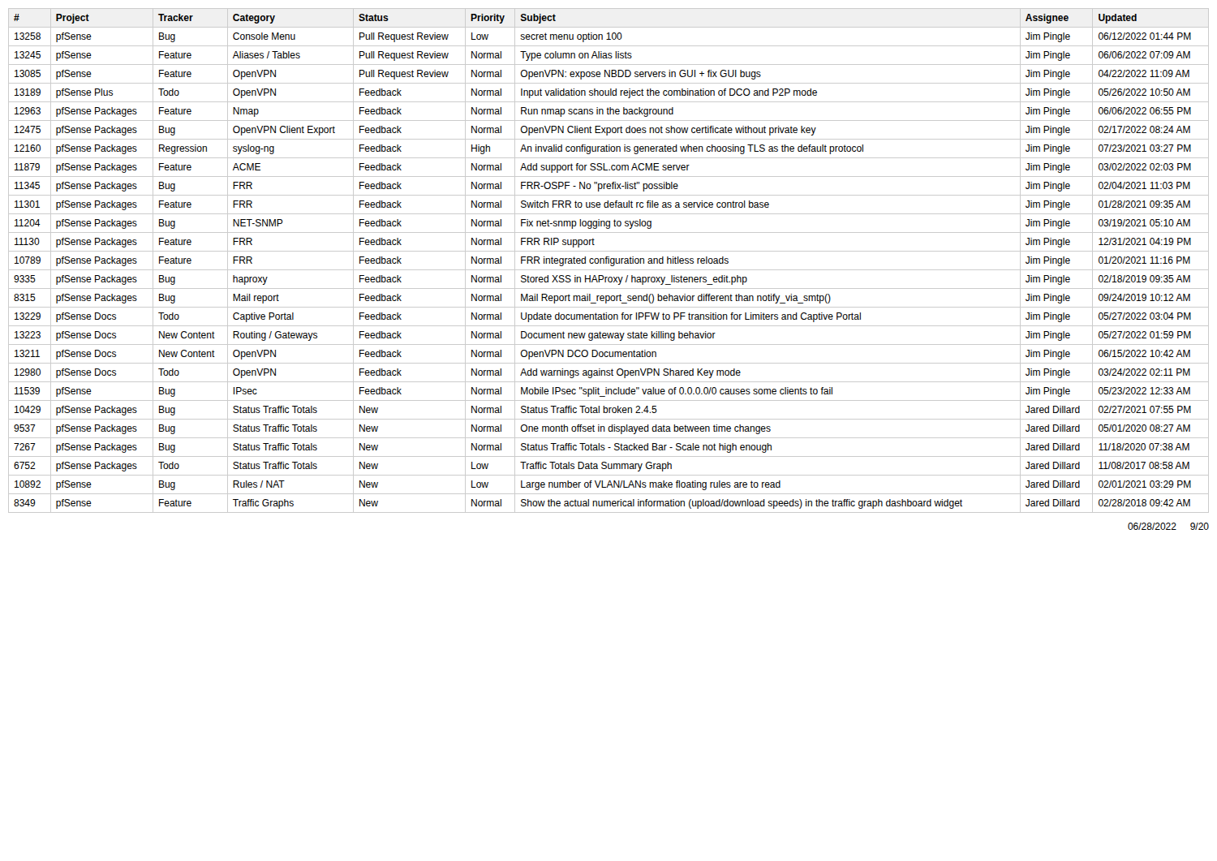| # | Project | Tracker | Category | Status | Priority | Subject | Assignee | Updated |
| --- | --- | --- | --- | --- | --- | --- | --- | --- |
| 13258 | pfSense | Bug | Console Menu | Pull Request Review | Low | secret menu option 100 | Jim Pingle | 06/12/2022 01:44 PM |
| 13245 | pfSense | Feature | Aliases / Tables | Pull Request Review | Normal | Type column on Alias lists | Jim Pingle | 06/06/2022 07:09 AM |
| 13085 | pfSense | Feature | OpenVPN | Pull Request Review | Normal | OpenVPN: expose NBDD servers in GUI + fix GUI bugs | Jim Pingle | 04/22/2022 11:09 AM |
| 13189 | pfSense Plus | Todo | OpenVPN | Feedback | Normal | Input validation should reject the combination of DCO and P2P mode | Jim Pingle | 05/26/2022 10:50 AM |
| 12963 | pfSense Packages | Feature | Nmap | Feedback | Normal | Run nmap scans in the background | Jim Pingle | 06/06/2022 06:55 PM |
| 12475 | pfSense Packages | Bug | OpenVPN Client Export | Feedback | Normal | OpenVPN Client Export does not show certificate without private key | Jim Pingle | 02/17/2022 08:24 AM |
| 12160 | pfSense Packages | Regression | syslog-ng | Feedback | High | An invalid configuration is generated when choosing TLS as the default protocol | Jim Pingle | 07/23/2021 03:27 PM |
| 11879 | pfSense Packages | Feature | ACME | Feedback | Normal | Add support for SSL.com ACME server | Jim Pingle | 03/02/2022 02:03 PM |
| 11345 | pfSense Packages | Bug | FRR | Feedback | Normal | FRR-OSPF - No "prefix-list" possible | Jim Pingle | 02/04/2021 11:03 PM |
| 11301 | pfSense Packages | Feature | FRR | Feedback | Normal | Switch FRR to use default rc file as a service control base | Jim Pingle | 01/28/2021 09:35 AM |
| 11204 | pfSense Packages | Bug | NET-SNMP | Feedback | Normal | Fix net-snmp logging to syslog | Jim Pingle | 03/19/2021 05:10 AM |
| 11130 | pfSense Packages | Feature | FRR | Feedback | Normal | FRR RIP support | Jim Pingle | 12/31/2021 04:19 PM |
| 10789 | pfSense Packages | Feature | FRR | Feedback | Normal | FRR integrated configuration and hitless reloads | Jim Pingle | 01/20/2021 11:16 PM |
| 9335 | pfSense Packages | Bug | haproxy | Feedback | Normal | Stored XSS in HAProxy / haproxy_listeners_edit.php | Jim Pingle | 02/18/2019 09:35 AM |
| 8315 | pfSense Packages | Bug | Mail report | Feedback | Normal | Mail Report mail_report_send() behavior different than notify_via_smtp() | Jim Pingle | 09/24/2019 10:12 AM |
| 13229 | pfSense Docs | Todo | Captive Portal | Feedback | Normal | Update documentation for IPFW to PF transition for Limiters and Captive Portal | Jim Pingle | 05/27/2022 03:04 PM |
| 13223 | pfSense Docs | New Content | Routing / Gateways | Feedback | Normal | Document new gateway state killing behavior | Jim Pingle | 05/27/2022 01:59 PM |
| 13211 | pfSense Docs | New Content | OpenVPN | Feedback | Normal | OpenVPN DCO Documentation | Jim Pingle | 06/15/2022 10:42 AM |
| 12980 | pfSense Docs | Todo | OpenVPN | Feedback | Normal | Add warnings against OpenVPN Shared Key mode | Jim Pingle | 03/24/2022 02:11 PM |
| 11539 | pfSense | Bug | IPsec | Feedback | Normal | Mobile IPsec "split_include" value of 0.0.0.0/0 causes some clients to fail | Jim Pingle | 05/23/2022 12:33 AM |
| 10429 | pfSense Packages | Bug | Status Traffic Totals | New | Normal | Status Traffic Total broken 2.4.5 | Jared Dillard | 02/27/2021 07:55 PM |
| 9537 | pfSense Packages | Bug | Status Traffic Totals | New | Normal | One month offset in displayed data between time changes | Jared Dillard | 05/01/2020 08:27 AM |
| 7267 | pfSense Packages | Bug | Status Traffic Totals | New | Normal | Status Traffic Totals - Stacked Bar - Scale not high enough | Jared Dillard | 11/18/2020 07:38 AM |
| 6752 | pfSense Packages | Todo | Status Traffic Totals | New | Low | Traffic Totals Data Summary Graph | Jared Dillard | 11/08/2017 08:58 AM |
| 10892 | pfSense | Bug | Rules / NAT | New | Low | Large number of VLAN/LANs make floating rules are to read | Jared Dillard | 02/01/2021 03:29 PM |
| 8349 | pfSense | Feature | Traffic Graphs | New | Normal | Show the actual numerical information (upload/download speeds) in the traffic graph dashboard widget | Jared Dillard | 02/28/2018 09:42 AM |
06/28/2022 9/20